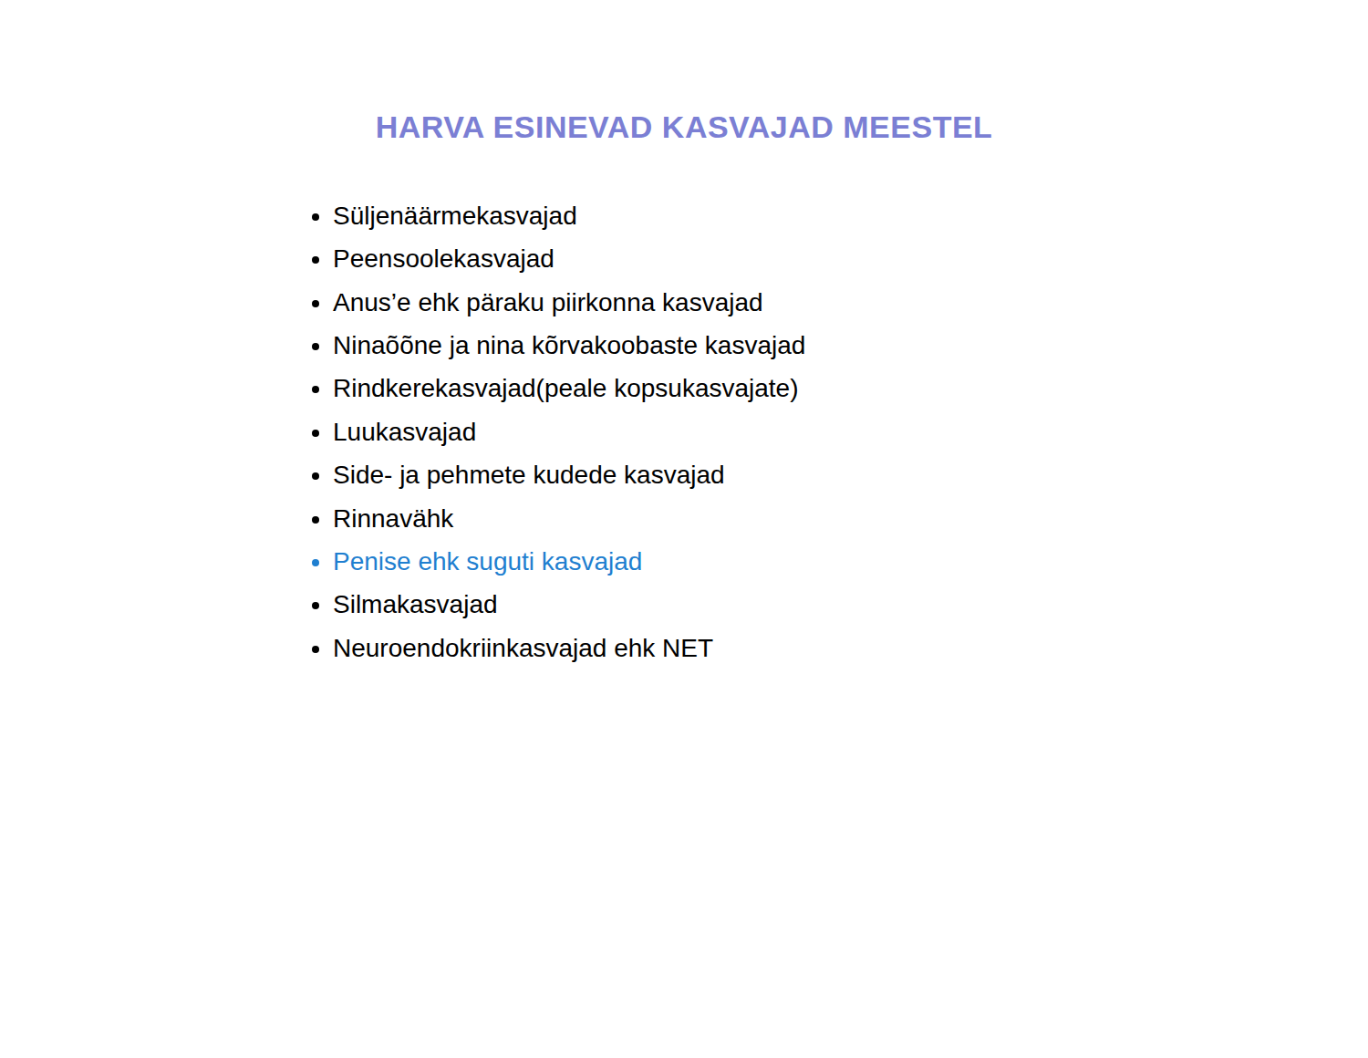HARVA ESINEVAD KASVAJAD MEESTEL
Süljenäärmekasvajad
Peensoolekasvajad
Anus’e ehk päraku piirkonna kasvajad
Ninaõõne ja nina kõrvakoobaste kasvajad
Rindkerekasvajad(peale kopsukasvajate)
Luukasvajad
Side- ja pehmete kudede kasvajad
Rinnavähk
Penise ehk suguti kasvajad
Silmakasvajad
Neuroendokriinkasvajad ehk NET